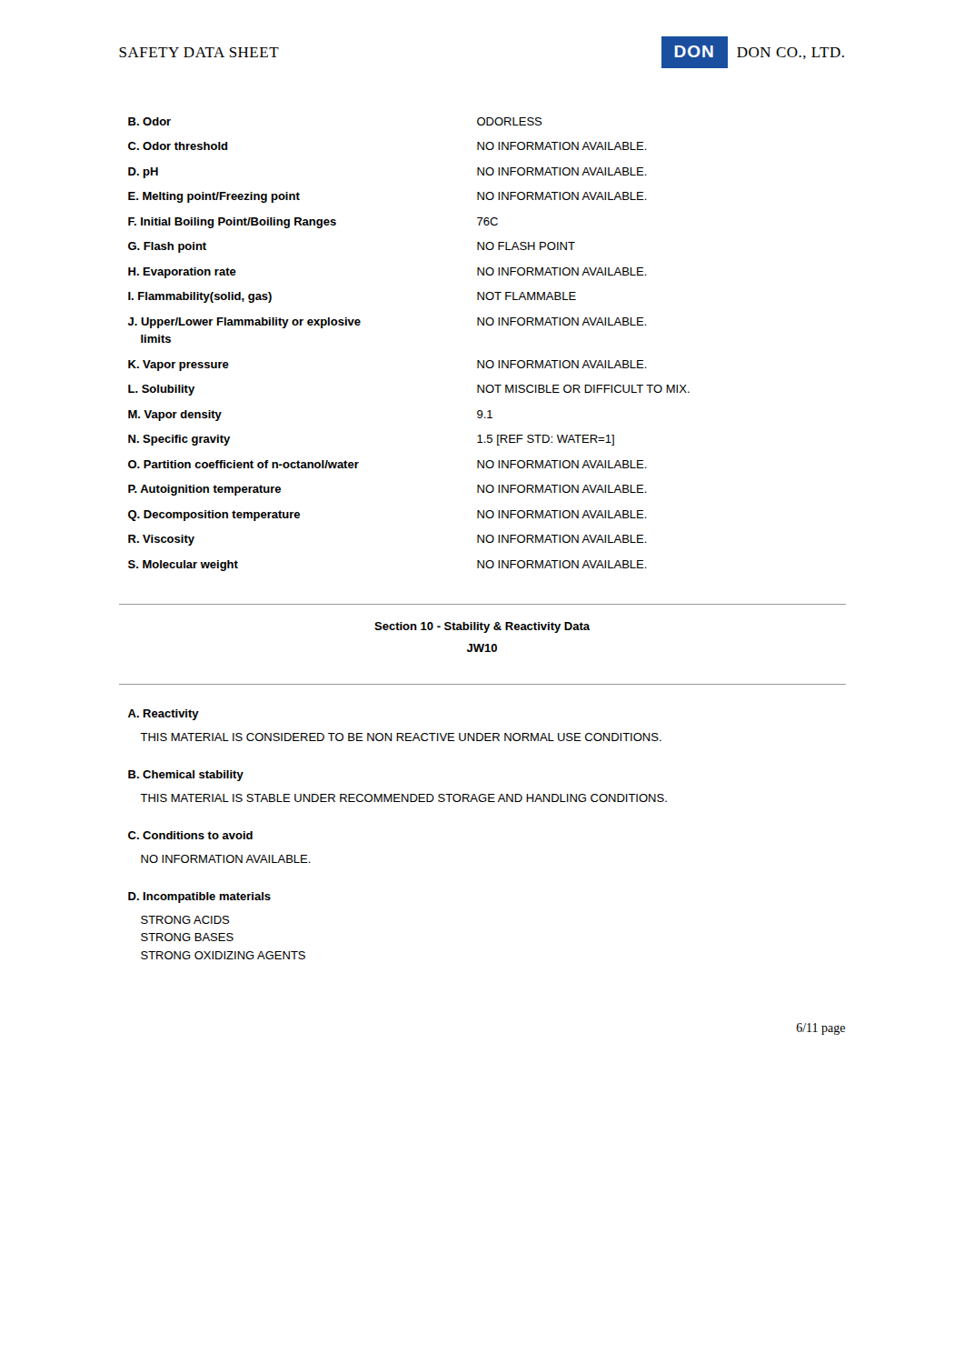SAFETY DATA SHEET
DON DON CO., LTD.
| B. Odor | ODORLESS |
| C. Odor threshold | NO INFORMATION AVAILABLE. |
| D. pH | NO INFORMATION AVAILABLE. |
| E. Melting point/Freezing point | NO INFORMATION AVAILABLE. |
| F. Initial Boiling Point/Boiling Ranges | 76C |
| G. Flash point | NO FLASH POINT |
| H. Evaporation rate | NO INFORMATION AVAILABLE. |
| I. Flammability(solid, gas) | NOT FLAMMABLE |
| J. Upper/Lower Flammability or explosive limits | NO INFORMATION AVAILABLE. |
| K. Vapor pressure | NO INFORMATION AVAILABLE. |
| L. Solubility | NOT MISCIBLE OR DIFFICULT TO MIX. |
| M. Vapor density | 9.1 |
| N. Specific gravity | 1.5 [REF STD: WATER=1] |
| O. Partition coefficient of n-octanol/water | NO INFORMATION AVAILABLE. |
| P. Autoignition temperature | NO INFORMATION AVAILABLE. |
| Q. Decomposition temperature | NO INFORMATION AVAILABLE. |
| R. Viscosity | NO INFORMATION AVAILABLE. |
| S. Molecular weight | NO INFORMATION AVAILABLE. |
Section 10 - Stability & Reactivity Data
JW10
A. Reactivity
THIS MATERIAL IS CONSIDERED TO BE NON REACTIVE UNDER NORMAL USE CONDITIONS.
B. Chemical stability
THIS MATERIAL IS STABLE UNDER RECOMMENDED STORAGE AND HANDLING CONDITIONS.
C. Conditions to avoid
NO INFORMATION AVAILABLE.
D. Incompatible materials
STRONG ACIDS
STRONG BASES
STRONG OXIDIZING AGENTS
6/11 page